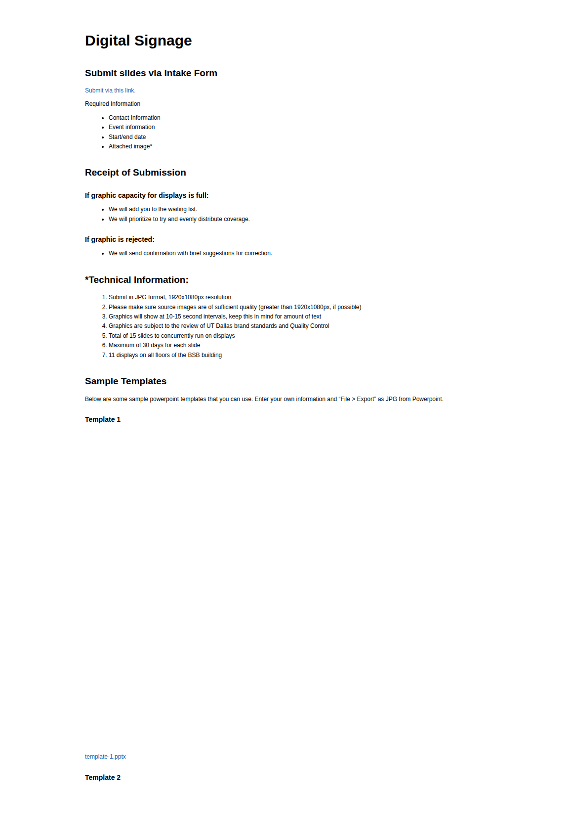Digital Signage
Submit slides via Intake Form
Submit via this link.
Required Information
Contact Information
Event information
Start/end date
Attached image*
Receipt of Submission
If graphic capacity for displays is full:
We will add you to the waiting list.
We will prioritize to try and evenly distribute coverage.
If graphic is rejected:
We will send confirmation with brief suggestions for correction.
*Technical Information:
Submit in JPG format, 1920x1080px resolution
Please make sure source images are of sufficient quality (greater than 1920x1080px, if possible)
Graphics will show at 10-15 second intervals, keep this in mind for amount of text
Graphics are subject to the review of UT Dallas brand standards and Quality Control
Total of 15 slides to concurrently run on displays
Maximum of 30 days for each slide
11 displays on all floors of the BSB building
Sample Templates
Below are some sample powerpoint templates that you can use. Enter your own information and “File > Export” as JPG from Powerpoint.
Template 1
template-1.pptx
Template 2